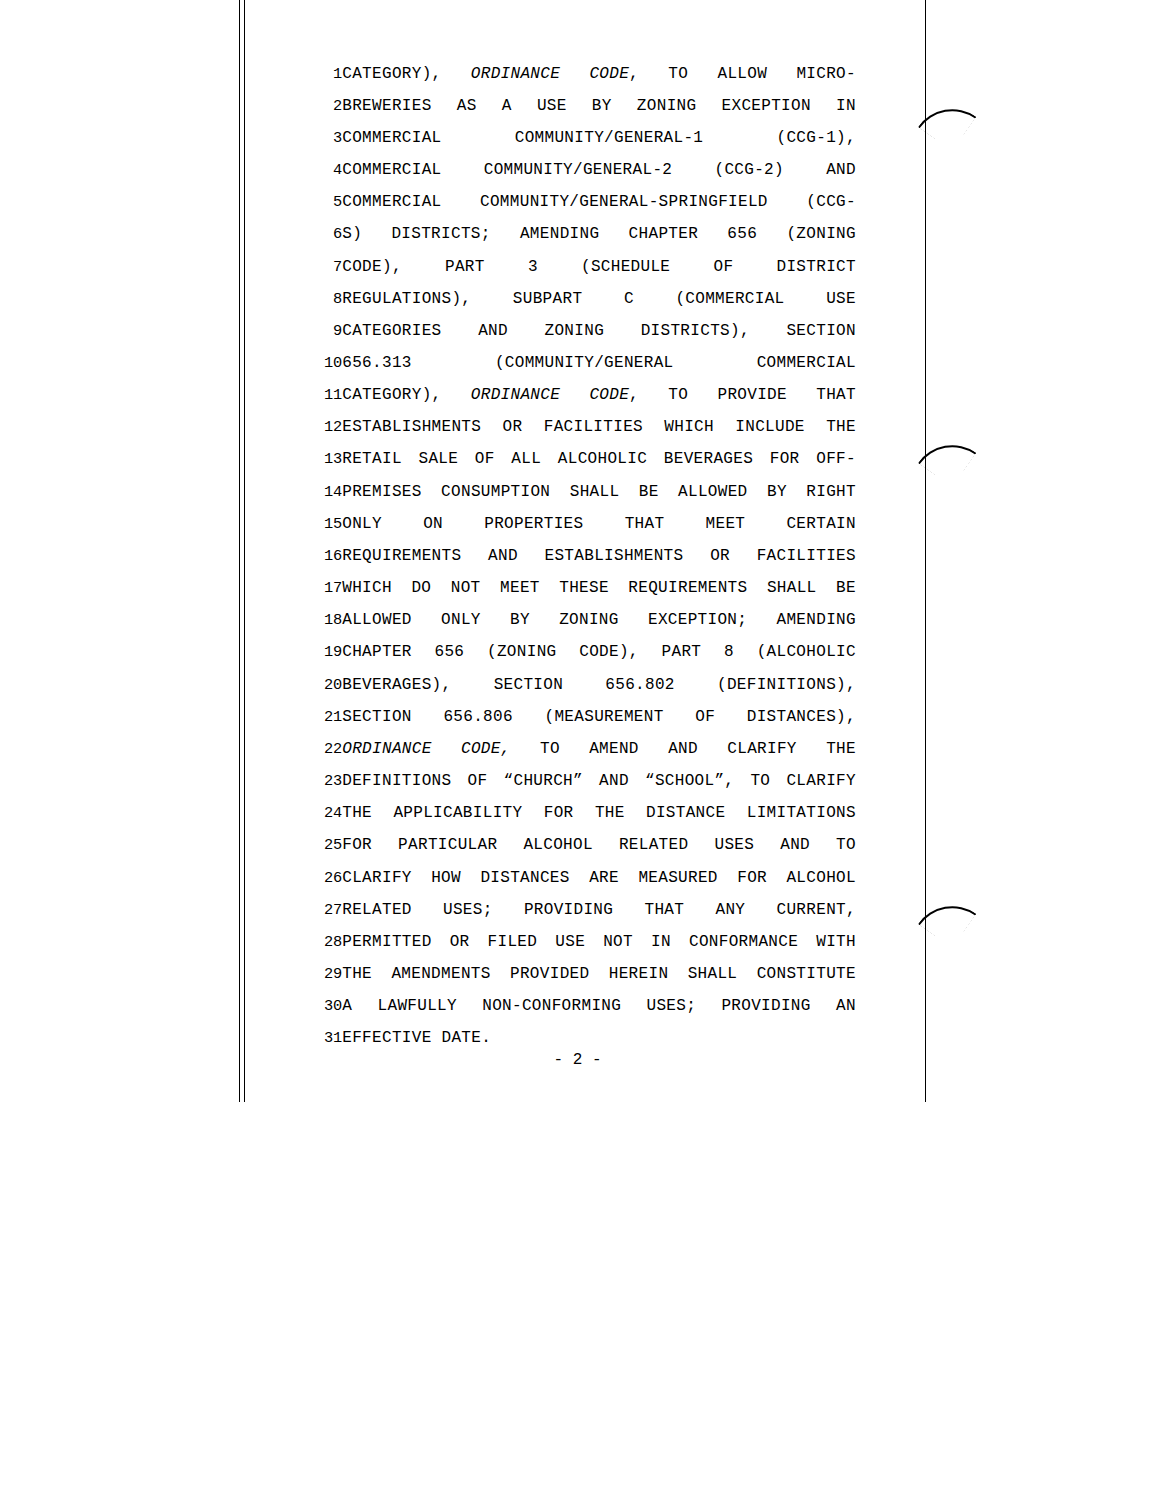| 1 | CATEGORY), ORDINANCE CODE , TO ALLOW MICRO- |
| 2 | BREWERIES AS A USE BY ZONING EXCEPTION IN |
| 3 | COMMERCIAL COMMUNITY/GENERAL-1 (CCG-1), |
| 4 | COMMERCIAL COMMUNITY/GENERAL-2 (CCG-2) AND |
| 5 | COMMERCIAL COMMUNITY/GENERAL-SPRINGFIELD (CCG- |
| 6 | S) DISTRICTS; AMENDING CHAPTER 656 (ZONING |
| 7 | CODE), PART 3 (SCHEDULE OF DISTRICT |
| 8 | REGULATIONS), SUBPART C (COMMERCIAL USE |
| 9 | CATEGORIES AND ZONING DISTRICTS), SECTION |
| 10 | 656.313 (COMMUNITY/GENERAL COMMERCIAL |
| 11 | CATEGORY), ORDINANCE CODE , TO PROVIDE THAT |
| 12 | ESTABLISHMENTS OR FACILITIES WHICH INCLUDE THE |
| 13 | RETAIL SALE OF ALL ALCOHOLIC BEVERAGES FOR OFF- |
| 14 | PREMISES CONSUMPTION SHALL BE ALLOWED BY RIGHT |
| 15 | ONLY ON PROPERTIES THAT MEET CERTAIN |
| 16 | REQUIREMENTS AND ESTABLISHMENTS OR FACILITIES |
| 17 | WHICH DO NOT MEET THESE REQUIREMENTS SHALL BE |
| 18 | ALLOWED ONLY BY ZONING EXCEPTION; AMENDING |
| 19 | CHAPTER 656 (ZONING CODE), PART 8 (ALCOHOLIC |
| 20 | BEVERAGES), SECTION 656.802 (DEFINITIONS), |
| 21 | SECTION 656.806 (MEASUREMENT OF DISTANCES), |
| 22 | ORDINANCE CODE, TO AMEND AND CLARIFY THE |
| 23 | DEFINITIONS OF “CHURCH” AND “SCHOOL”, TO CLARIFY |
| 24 | THE APPLICABILITY FOR THE DISTANCE LIMITATIONS |
| 25 | FOR PARTICULAR ALCOHOL RELATED USES AND TO |
| 26 | CLARIFY HOW DISTANCES ARE MEASURED FOR ALCOHOL |
| 27 | RELATED USES; PROVIDING THAT ANY CURRENT, |
| 28 | PERMITTED OR FILED USE NOT IN CONFORMANCE WITH |
| 29 | THE AMENDMENTS PROVIDED HEREIN SHALL CONSTITUTE |
| 30 | A LAWFULLY NON-CONFORMING USES; PROVIDING AN |
| 31 | EFFECTIVE DATE. |
- 2 -